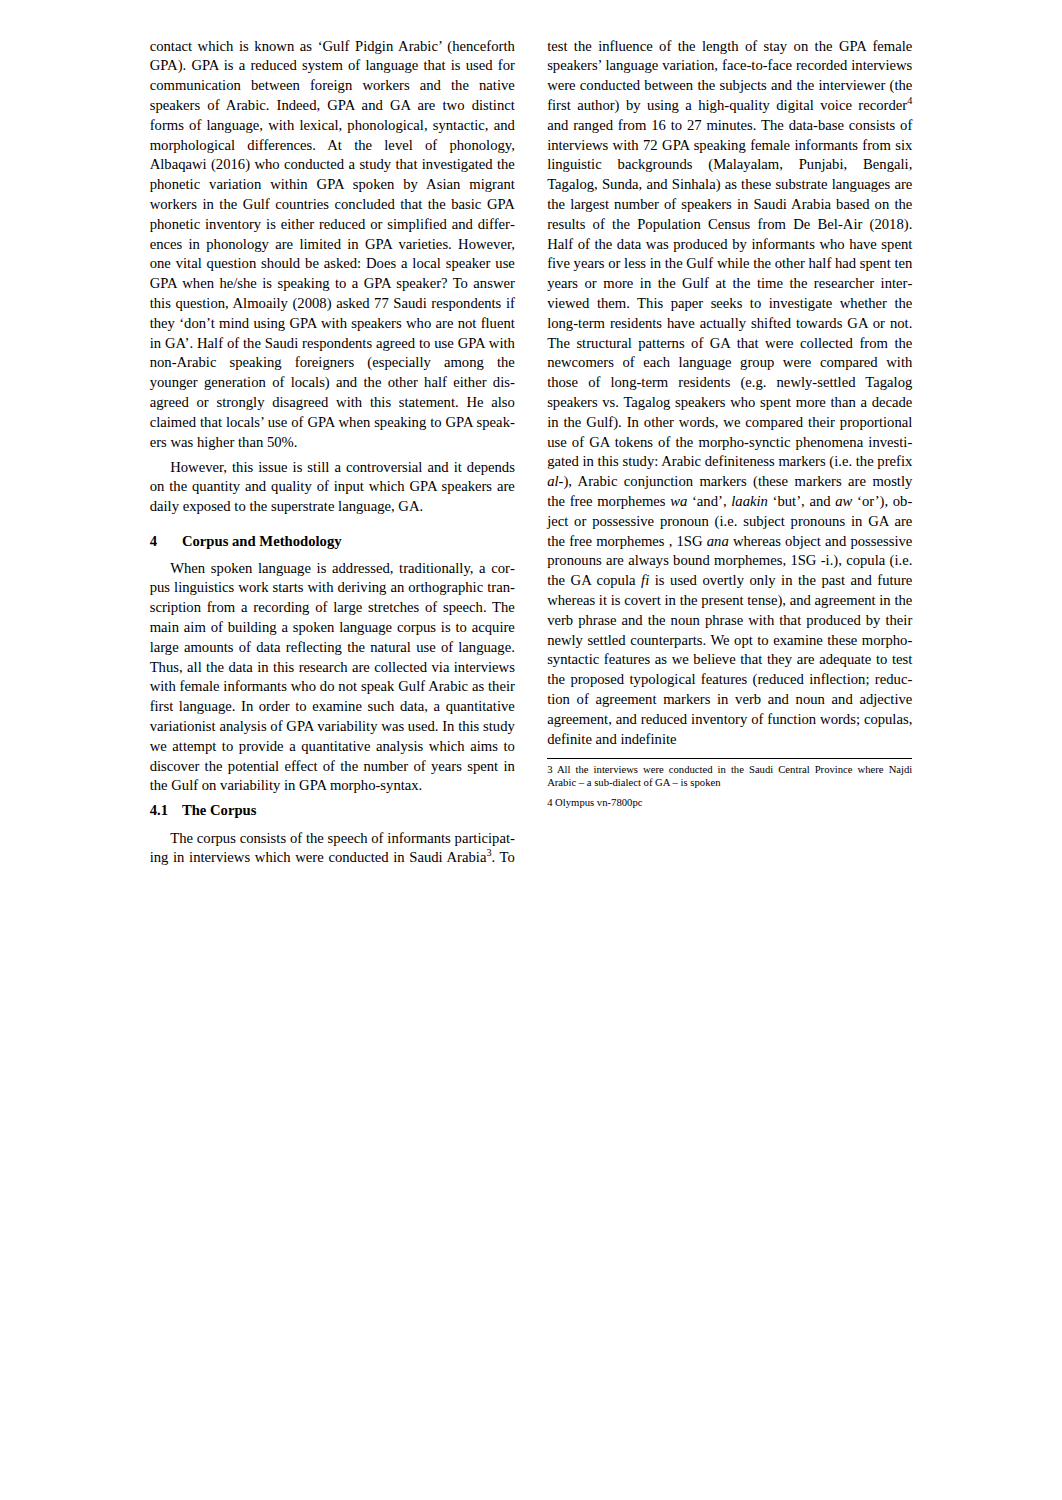contact which is known as ‘Gulf Pidgin Arabic’ (henceforth GPA). GPA is a reduced system of language that is used for communication between foreign workers and the native speakers of Arabic. Indeed, GPA and GA are two distinct forms of language, with lexical, phonological, syntactic, and morphological differences. At the level of phonology, Albaqawi (2016) who conducted a study that investigated the phonetic variation within GPA spoken by Asian migrant workers in the Gulf countries concluded that the basic GPA phonetic inventory is either reduced or simplified and differences in phonology are limited in GPA varieties. However, one vital question should be asked: Does a local speaker use GPA when he/she is speaking to a GPA speaker? To answer this question, Almoaily (2008) asked 77 Saudi respondents if they ‘don’t mind using GPA with speakers who are not fluent in GA’. Half of the Saudi respondents agreed to use GPA with non-Arabic speaking foreigners (especially among the younger generation of locals) and the other half either disagreed or strongly disagreed with this statement. He also claimed that locals’ use of GPA when speaking to GPA speakers was higher than 50%.
However, this issue is still a controversial and it depends on the quantity and quality of input which GPA speakers are daily exposed to the superstrate language, GA.
4 Corpus and Methodology
When spoken language is addressed, traditionally, a corpus linguistics work starts with deriving an orthographic transcription from a recording of large stretches of speech. The main aim of building a spoken language corpus is to acquire large amounts of data reflecting the natural use of language. Thus, all the data in this research are collected via interviews with female informants who do not speak Gulf Arabic as their first language. In order to examine such data, a quantitative variationist analysis of GPA variability was used. In this study we attempt to provide a quantitative analysis which aims to discover the potential effect of the number of years spent in the Gulf on variability in GPA morpho-syntax.
4.1 The Corpus
The corpus consists of the speech of informants participating in interviews which were conducted in Saudi Arabia3. To test the influence of the length of stay on the GPA female speakers’ language variation, face-to-face recorded interviews were conducted between the subjects and the interviewer (the first author) by using a high-quality digital voice recorder4 and ranged from 16 to 27 minutes. The data-base consists of interviews with 72 GPA speaking female informants from six linguistic backgrounds (Malayalam, Punjabi, Bengali, Tagalog, Sunda, and Sinhala) as these substrate languages are the largest number of speakers in Saudi Arabia based on the results of the Population Census from De Bel-Air (2018). Half of the data was produced by informants who have spent five years or less in the Gulf while the other half had spent ten years or more in the Gulf at the time the researcher interviewed them. This paper seeks to investigate whether the long-term residents have actually shifted towards GA or not. The structural patterns of GA that were collected from the newcomers of each language group were compared with those of long-term residents (e.g. newly-settled Tagalog speakers vs. Tagalog speakers who spent more than a decade in the Gulf). In other words, we compared their proportional use of GA tokens of the morpho-synctic phenomena investigated in this study: Arabic definiteness markers (i.e. the prefix al-), Arabic conjunction markers (these markers are mostly the free morphemes wa ‘and’, laakin ‘but’, and aw ‘or’), object or possessive pronoun (i.e. subject pronouns in GA are the free morphemes , 1SG ana whereas object and possessive pronouns are always bound morphemes, 1SG -i.), copula (i.e. the GA copula fi is used overtly only in the past and future whereas it is covert in the present tense), and agreement in the verb phrase and the noun phrase with that produced by their newly settled counterparts. We opt to examine these morpho-syntactic features as we believe that they are adequate to test the proposed typological features (reduced inflection; reduction of agreement markers in verb and noun and adjective agreement, and reduced inventory of function words; copulas, definite and indefinite
3 All the interviews were conducted in the Saudi Central Province where Najdi Arabic – a sub-dialect of GA – is spoken
4 Olympus vn-7800pc